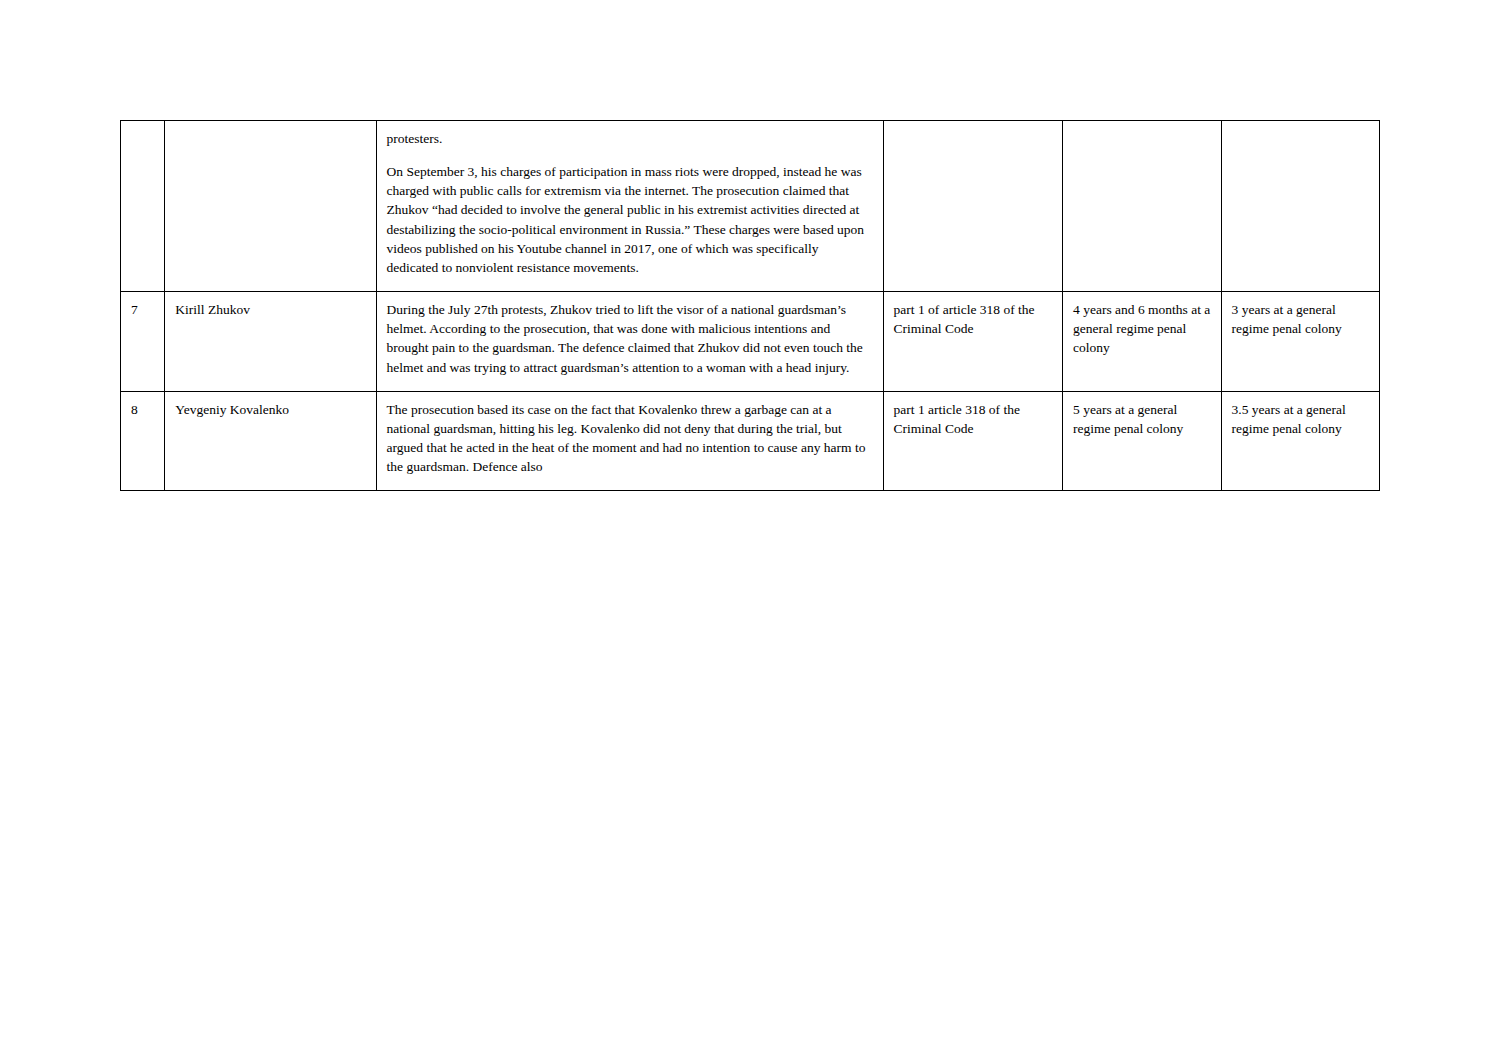| | | protesters. On September 3, his charges of participation in mass riots were dropped, instead he was charged with public calls for extremism via the internet. The prosecution claimed that Zhukov “had decided to involve the general public in his extremist activities directed at destabilizing the socio-political environment in Russia.” These charges were based upon videos published on his Youtube channel in 2017, one of which was specifically dedicated to nonviolent resistance movements. | | | |
| 7 | Kirill Zhukov | During the July 27th protests, Zhukov tried to lift the visor of a national guardsman’s helmet. According to the prosecution, that was done with malicious intentions and brought pain to the guardsman. The defence claimed that Zhukov did not even touch the helmet and was trying to attract guardsman’s attention to a woman with a head injury. | part 1 of article 318 of the Criminal Code | 4 years and 6 months at a general regime penal colony | 3 years at a general regime penal colony |
| 8 | Yevgeniy Kovalenko | The prosecution based its case on the fact that Kovalenko threw a garbage can at a national guardsman, hitting his leg. Kovalenko did not deny that during the trial, but argued that he acted in the heat of the moment and had no intention to cause any harm to the guardsman. Defence also | part 1 article 318 of the Criminal Code | 5 years at a general regime penal colony | 3.5 years at a general regime penal colony |